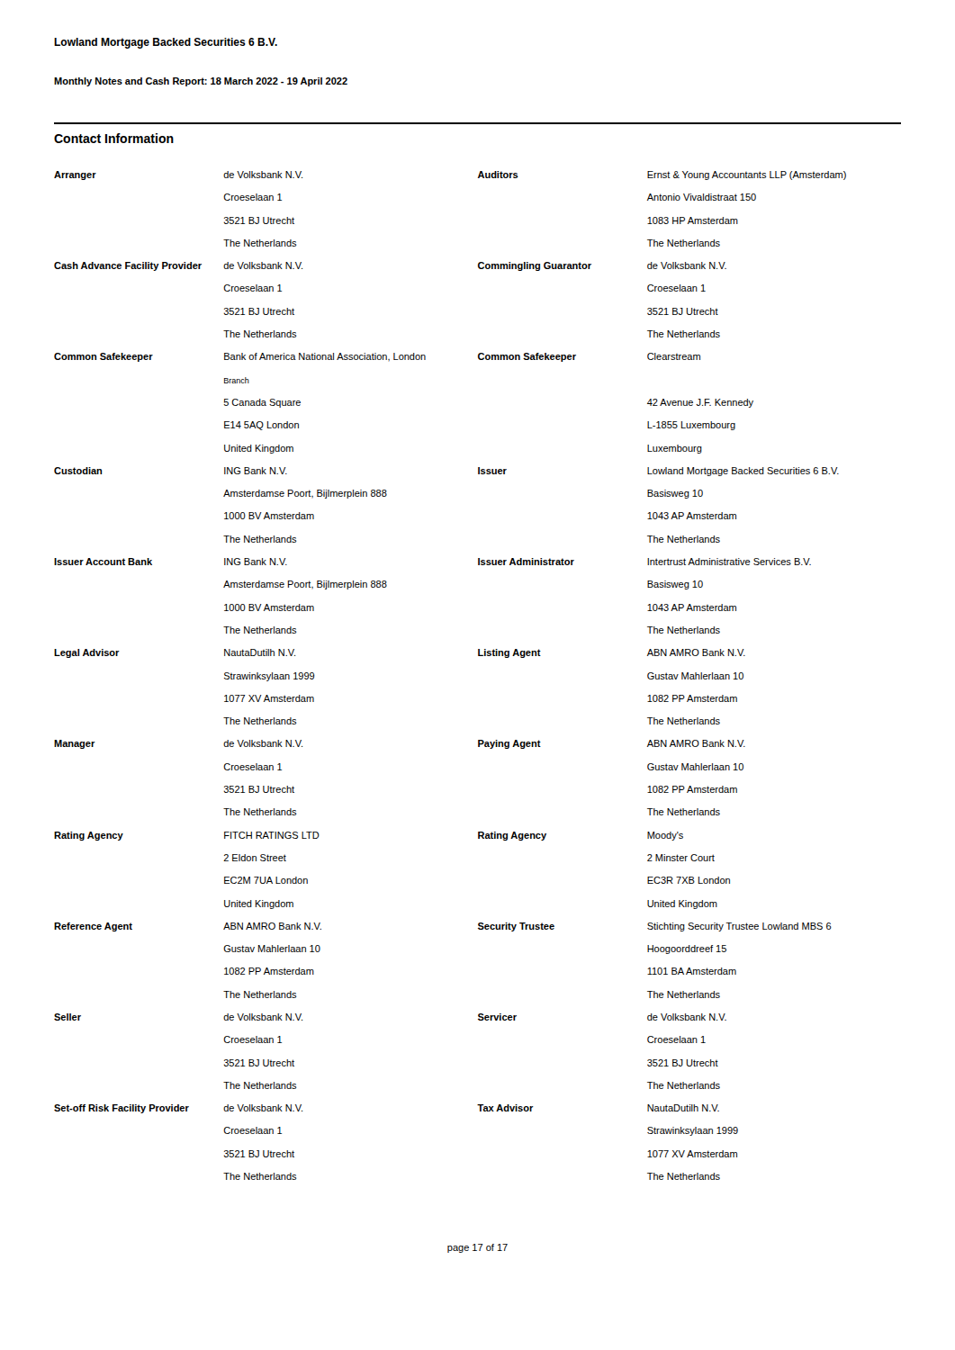Lowland Mortgage Backed Securities 6 B.V.
Monthly Notes and Cash Report: 18 March 2022 - 19 April 2022
Contact Information
| Arranger | de Volksbank N.V. | Auditors | Ernst & Young Accountants LLP (Amsterdam) |
| | Croeselaan 1 | | Antonio Vivaldistraat 150 |
| | 3521 BJ Utrecht | | 1083 HP Amsterdam |
| | The Netherlands | | The Netherlands |
| Cash Advance Facility Provider | de Volksbank N.V. | Commingling Guarantor | de Volksbank N.V. |
| | Croeselaan 1 | | Croeselaan 1 |
| | 3521 BJ Utrecht | | 3521 BJ Utrecht |
| | The Netherlands | | The Netherlands |
| Common Safekeeper | Bank of America National Association, London Branch | Common Safekeeper | Clearstream |
| | 5 Canada Square | | 42 Avenue J.F. Kennedy |
| | E14 5AQ London | | L-1855 Luxembourg |
| | United Kingdom | | Luxembourg |
| Custodian | ING Bank N.V. | Issuer | Lowland Mortgage Backed Securities 6 B.V. |
| | Amsterdamse Poort, Bijlmerplein 888 | | Basisweg 10 |
| | 1000 BV Amsterdam | | 1043 AP Amsterdam |
| | The Netherlands | | The Netherlands |
| Issuer Account Bank | ING Bank N.V. | Issuer Administrator | Intertrust Administrative Services B.V. |
| | Amsterdamse Poort, Bijlmerplein 888 | | Basisweg 10 |
| | 1000 BV Amsterdam | | 1043 AP Amsterdam |
| | The Netherlands | | The Netherlands |
| Legal Advisor | NautaDutilh N.V. | Listing Agent | ABN AMRO Bank N.V. |
| | Strawinksylaan 1999 | | Gustav Mahlerlaan 10 |
| | 1077 XV Amsterdam | | 1082 PP Amsterdam |
| | The Netherlands | | The Netherlands |
| Manager | de Volksbank N.V. | Paying Agent | ABN AMRO Bank N.V. |
| | Croeselaan 1 | | Gustav Mahlerlaan 10 |
| | 3521 BJ Utrecht | | 1082 PP Amsterdam |
| | The Netherlands | | The Netherlands |
| Rating Agency | FITCH RATINGS LTD | Rating Agency | Moody's |
| | 2 Eldon Street | | 2 Minster Court |
| | EC2M 7UA London | | EC3R 7XB London |
| | United Kingdom | | United Kingdom |
| Reference Agent | ABN AMRO Bank N.V. | Security Trustee | Stichting Security Trustee Lowland MBS 6 |
| | Gustav Mahlerlaan 10 | | Hoogoorddreef 15 |
| | 1082 PP Amsterdam | | 1101 BA Amsterdam |
| | The Netherlands | | The Netherlands |
| Seller | de Volksbank N.V. | Servicer | de Volksbank N.V. |
| | Croeselaan 1 | | Croeselaan 1 |
| | 3521 BJ Utrecht | | 3521 BJ Utrecht |
| | The Netherlands | | The Netherlands |
| Set-off Risk Facility Provider | de Volksbank N.V. | Tax Advisor | NautaDutilh N.V. |
| | Croeselaan 1 | | Strawinksylaan 1999 |
| | 3521 BJ Utrecht | | 1077 XV Amsterdam |
| | The Netherlands | | The Netherlands |
page 17 of 17